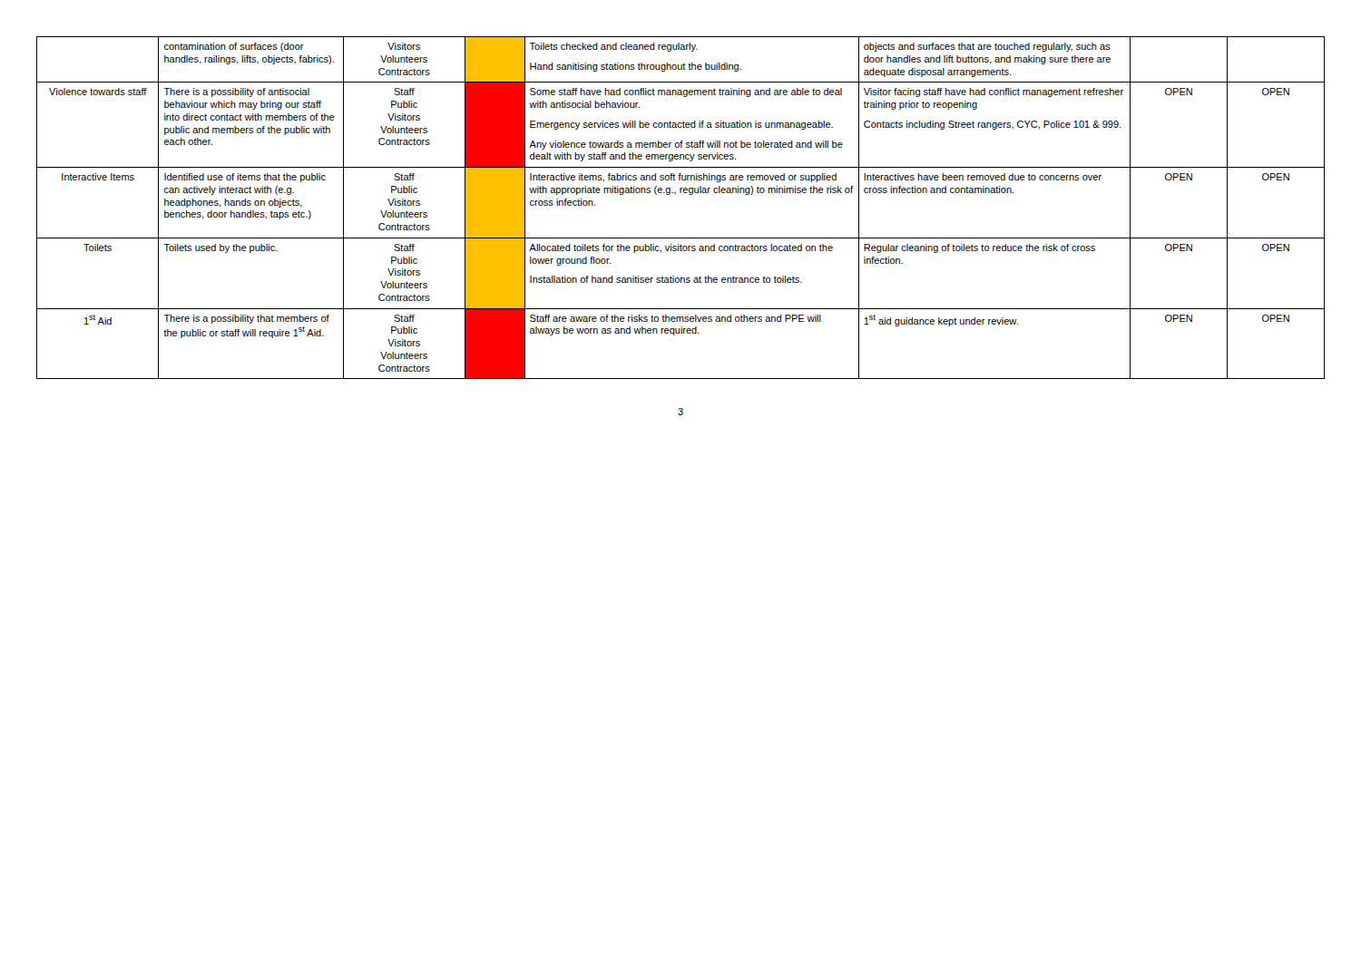| | contamination of surfaces (door handles, railings, lifts, objects, fabrics). | Visitors Volunteers Contractors | | Toilets checked and cleaned regularly. Hand sanitising stations throughout the building. | objects and surfaces that are touched regularly, such as door handles and lift buttons, and making sure there are adequate disposal arrangements. | | |
| Violence towards staff | There is a possibility of antisocial behaviour which may bring our staff into direct contact with members of the public and members of the public with each other. | Staff Public Visitors Volunteers Contractors | | Some staff have had conflict management training and are able to deal with antisocial behaviour. Emergency services will be contacted if a situation is unmanageable. Any violence towards a member of staff will not be tolerated and will be dealt with by staff and the emergency services. | Visitor facing staff have had conflict management refresher training prior to reopening Contacts including Street rangers, CYC, Police 101 & 999. | OPEN | OPEN |
| Interactive Items | Identified use of items that the public can actively interact with (e.g. headphones, hands on objects, benches, door handles, taps etc.) | Staff Public Visitors Volunteers Contractors | | Interactive items, fabrics and soft furnishings are removed or supplied with appropriate mitigations (e.g., regular cleaning) to minimise the risk of cross infection. | Interactives have been removed due to concerns over cross infection and contamination. | OPEN | OPEN |
| Toilets | Toilets used by the public. | Staff Public Visitors Volunteers Contractors | | Allocated toilets for the public, visitors and contractors located on the lower ground floor. Installation of hand sanitiser stations at the entrance to toilets. | Regular cleaning of toilets to reduce the risk of cross infection. | OPEN | OPEN |
| 1 st Aid | There is a possibility that members of the public or staff will require 1 st Aid. | Staff Public Visitors Volunteers Contractors | | Staff are aware of the risks to themselves and others and PPE will always be worn as and when required. | 1 st aid guidance kept under review. | OPEN | OPEN |
3